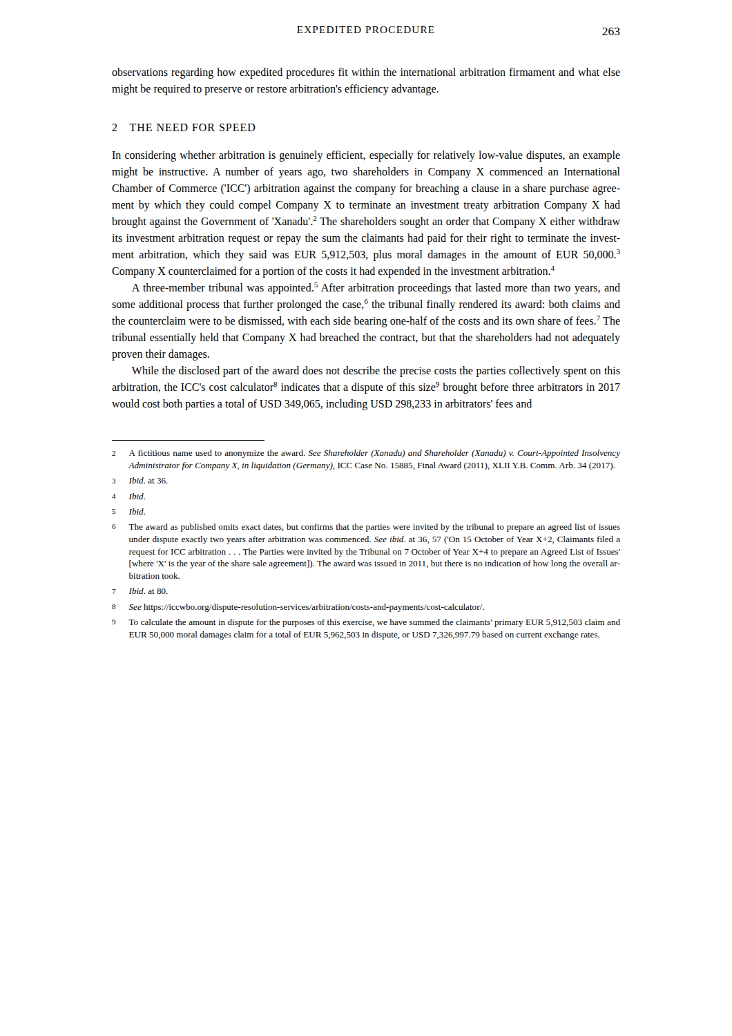EXPEDITED PROCEDURE 263
observations regarding how expedited procedures fit within the international arbitration firmament and what else might be required to preserve or restore arbitration's efficiency advantage.
2 THE NEED FOR SPEED
In considering whether arbitration is genuinely efficient, especially for relatively low-value disputes, an example might be instructive. A number of years ago, two shareholders in Company X commenced an International Chamber of Commerce ('ICC') arbitration against the company for breaching a clause in a share purchase agreement by which they could compel Company X to terminate an investment treaty arbitration Company X had brought against the Government of 'Xanadu'.2 The shareholders sought an order that Company X either withdraw its investment arbitration request or repay the sum the claimants had paid for their right to terminate the investment arbitration, which they said was EUR 5,912,503, plus moral damages in the amount of EUR 50,000.3 Company X counterclaimed for a portion of the costs it had expended in the investment arbitration.4
A three-member tribunal was appointed.5 After arbitration proceedings that lasted more than two years, and some additional process that further prolonged the case,6 the tribunal finally rendered its award: both claims and the counterclaim were to be dismissed, with each side bearing one-half of the costs and its own share of fees.7 The tribunal essentially held that Company X had breached the contract, but that the shareholders had not adequately proven their damages.
While the disclosed part of the award does not describe the precise costs the parties collectively spent on this arbitration, the ICC's cost calculator8 indicates that a dispute of this size9 brought before three arbitrators in 2017 would cost both parties a total of USD 349,065, including USD 298,233 in arbitrators' fees and
2 A fictitious name used to anonymize the award. See Shareholder (Xanadu) and Shareholder (Xanadu) v. Court-Appointed Insolvency Administrator for Company X, in liquidation (Germany), ICC Case No. 15885, Final Award (2011), XLII Y.B. Comm. Arb. 34 (2017).
3 Ibid. at 36.
4 Ibid.
5 Ibid.
6 The award as published omits exact dates, but confirms that the parties were invited by the tribunal to prepare an agreed list of issues under dispute exactly two years after arbitration was commenced. See ibid. at 36, 57 ('On 15 October of Year X+2, Claimants filed a request for ICC arbitration . . . The Parties were invited by the Tribunal on 7 October of Year X+4 to prepare an Agreed List of Issues' [where 'X' is the year of the share sale agreement]). The award was issued in 2011, but there is no indication of how long the overall arbitration took.
7 Ibid. at 80.
8 See https://iccwbo.org/dispute-resolution-services/arbitration/costs-and-payments/cost-calculator/.
9 To calculate the amount in dispute for the purposes of this exercise, we have summed the claimants' primary EUR 5,912,503 claim and EUR 50,000 moral damages claim for a total of EUR 5,962,503 in dispute, or USD 7,326,997.79 based on current exchange rates.